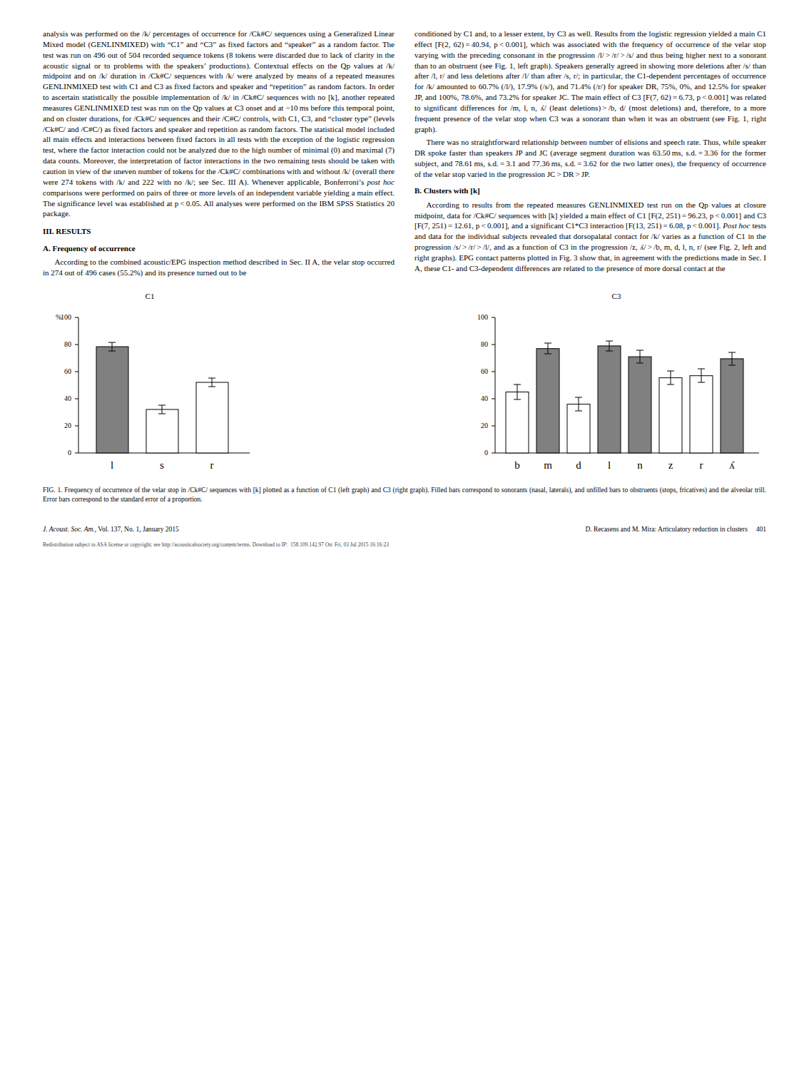analysis was performed on the /k/ percentages of occurrence for /Ck#C/ sequences using a Generalized Linear Mixed model (GENLINMIXED) with “C1” and “C3” as fixed factors and “speaker” as a random factor. The test was run on 496 out of 504 recorded sequence tokens (8 tokens were discarded due to lack of clarity in the acoustic signal or to problems with the speakers’ productions). Contextual effects on the Qp values at /k/ midpoint and on /k/ duration in /Ck#C/ sequences with /k/ were analyzed by means of a repeated measures GENLINMIXED test with C1 and C3 as fixed factors and speaker and “repetition” as random factors. In order to ascertain statistically the possible implementation of /k/ in /Ck#C/ sequences with no [k], another repeated measures GENLINMIXED test was run on the Qp values at C3 onset and at −10 ms before this temporal point, and on cluster durations, for /Ck#C/ sequences and their /C#C/ controls, with C1, C3, and “cluster type” (levels /Ck#C/ and /C#C/) as fixed factors and speaker and repetition as random factors. The statistical model included all main effects and interactions between fixed factors in all tests with the exception of the logistic regression test, where the factor interaction could not be analyzed due to the high number of minimal (0) and maximal (7) data counts. Moreover, the interpretation of factor interactions in the two remaining tests should be taken with caution in view of the uneven number of tokens for the /Ck#C/ combinations with and without /k/ (overall there were 274 tokens with /k/ and 222 with no /k/; see Sec. III A). Whenever applicable, Bonferroni’s post hoc comparisons were performed on pairs of three or more levels of an independent variable yielding a main effect. The significance level was established at p < 0.05. All analyses were performed on the IBM SPSS Statistics 20 package.
III. RESULTS
A. Frequency of occurrence
According to the combined acoustic/EPG inspection method described in Sec. II A, the velar stop occurred in 274 out of 496 cases (55.2%) and its presence turned out to be
conditioned by C1 and, to a lesser extent, by C3 as well. Results from the logistic regression yielded a main C1 effect [F(2, 62) = 40.94, p < 0.001], which was associated with the frequency of occurrence of the velar stop varying with the preceding consonant in the progression /l/ > /r/ > /s/ and thus being higher next to a sonorant than to an obstruent (see Fig. 1, left graph). Speakers generally agreed in showing more deletions after /s/ than after /l, r/ and less deletions after /l/ than after /s, r/; in particular, the C1-dependent percentages of occurrence for /k/ amounted to 60.7% (/l/), 17.9% (/s/), and 71.4% (/r/) for speaker DR, 75%, 0%, and 12.5% for speaker JP, and 100%, 78.6%, and 73.2% for speaker JC. The main effect of C3 [F(7, 62) = 6.73, p < 0.001] was related to significant differences for /m, l, n, ʎ/ (least deletions) > /b, d/ (most deletions) and, therefore, to a more frequent presence of the velar stop when C3 was a sonorant than when it was an obstruent (see Fig. 1, right graph).
There was no straightforward relationship between number of elisions and speech rate. Thus, while speaker DR spoke faster than speakers JP and JC (average segment duration was 63.50 ms, s.d. = 3.36 for the former subject, and 78.61 ms, s.d. = 3.1 and 77.36 ms, s.d. = 3.62 for the two latter ones), the frequency of occurrence of the velar stop varied in the progression JC > DR > JP.
B. Clusters with [k]
According to results from the repeated measures GENLINMIXED test run on the Qp values at closure midpoint, data for /Ck#C/ sequences with [k] yielded a main effect of C1 [F(2, 251) = 96.23, p < 0.001] and C3 [F(7, 251) = 12.61, p < 0.001], and a significant C1*C3 interaction [F(13, 251) = 6.08, p < 0.001]. Post hoc tests and data for the individual subjects revealed that dorsopalatal contact for /k/ varies as a function of C1 in the progression /s/ > /r/ > /l/, and as a function of C3 in the progression /z, ʎ/ > /b, m, d, l, n, r/ (see Fig. 2, left and right graphs). EPG contact patterns plotted in Fig. 3 show that, in agreement with the predictions made in Sec. I A, these C1- and C3-dependent differences are related to the presence of more dorsal contact at the
C1
0 20 40 60 80 100 % l s r
C3
0 20 40 60 80 100 b m d l n z r ʎ
FIG. 1. Frequency of occurrence of the velar stop in /Ck#C/ sequences with [k] plotted as a function of C1 (left graph) and C3 (right graph). Filled bars correspond to sonorants (nasal, laterals), and unfilled bars to obstruents (stops, fricatives) and the alveolar trill. Error bars correspond to the standard error of a proportion.
J. Acoust. Soc. Am., Vol. 137, No. 1, January 2015
D. Recasens and M. Mira: Articulatory reduction in clusters 401
Redistribution subject to ASA license or copyright; see http://acousticalsociety.org/content/terms. Download to IP: 158.109.142.97 On: Fri, 03 Jul 2015 16:16:23